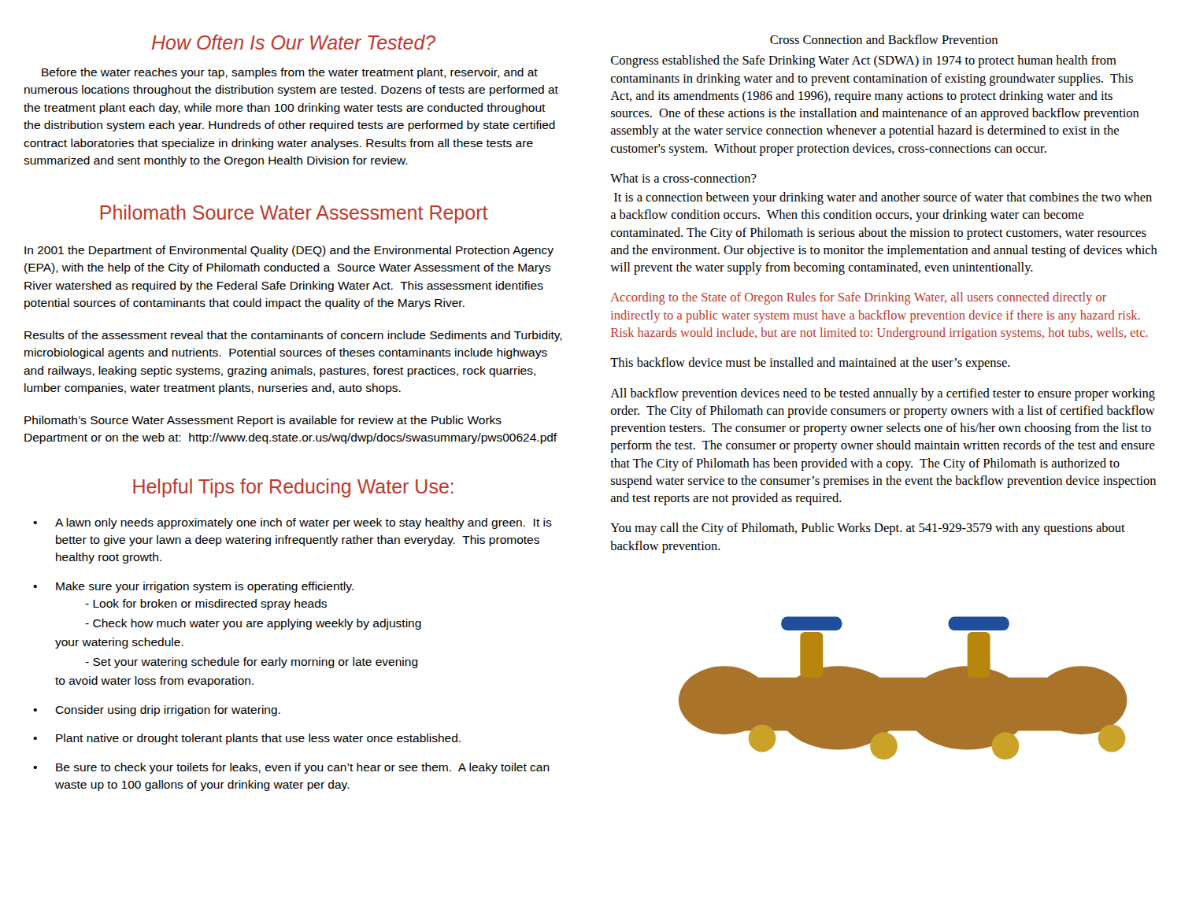How Often Is Our Water Tested?
Before the water reaches your tap, samples from the water treatment plant, reservoir, and at numerous locations throughout the distribution system are tested. Dozens of tests are performed at the treatment plant each day, while more than 100 drinking water tests are conducted throughout the distribution system each year. Hundreds of other required tests are performed by state certified contract laboratories that specialize in drinking water analyses. Results from all these tests are summarized and sent monthly to the Oregon Health Division for review.
Philomath Source Water Assessment Report
In 2001 the Department of Environmental Quality (DEQ) and the Environmental Protection Agency (EPA), with the help of the City of Philomath conducted a Source Water Assessment of the Marys River watershed as required by the Federal Safe Drinking Water Act. This assessment identifies potential sources of contaminants that could impact the quality of the Marys River.
Results of the assessment reveal that the contaminants of concern include Sediments and Turbidity, microbiological agents and nutrients. Potential sources of theses contaminants include highways and railways, leaking septic systems, grazing animals, pastures, forest practices, rock quarries, lumber companies, water treatment plants, nurseries and, auto shops.
Philomath’s Source Water Assessment Report is available for review at the Public Works Department or on the web at: http://www.deq.state.or.us/wq/dwp/docs/swasummary/pws00624.pdf
Helpful Tips for Reducing Water Use:
A lawn only needs approximately one inch of water per week to stay healthy and green. It is better to give your lawn a deep watering infrequently rather than everyday. This promotes healthy root growth.
Make sure your irrigation system is operating efficiently. - Look for broken or misdirected spray heads - Check how much water you are applying weekly by adjusting your watering schedule. - Set your watering schedule for early morning or late evening to avoid water loss from evaporation.
Consider using drip irrigation for watering.
Plant native or drought tolerant plants that use less water once established.
Be sure to check your toilets for leaks, even if you can’t hear or see them. A leaky toilet can waste up to 100 gallons of your drinking water per day.
Cross Connection and Backflow Prevention
Congress established the Safe Drinking Water Act (SDWA) in 1974 to protect human health from contaminants in drinking water and to prevent contamination of existing groundwater supplies. This Act, and its amendments (1986 and 1996), require many actions to protect drinking water and its sources. One of these actions is the installation and maintenance of an approved backflow prevention assembly at the water service connection whenever a potential hazard is determined to exist in the customer's system. Without proper protection devices, cross-connections can occur.
What is a cross-connection?
It is a connection between your drinking water and another source of water that combines the two when a backflow condition occurs. When this condition occurs, your drinking water can become contaminated. The City of Philomath is serious about the mission to protect customers, water resources and the environment. Our objective is to monitor the implementation and annual testing of devices which will prevent the water supply from becoming contaminated, even unintentionally.
According to the State of Oregon Rules for Safe Drinking Water, all users connected directly or indirectly to a public water system must have a backflow prevention device if there is any hazard risk. Risk hazards would include, but are not limited to: Underground irrigation systems, hot tubs, wells, etc.
This backflow device must be installed and maintained at the user’s expense.
All backflow prevention devices need to be tested annually by a certified tester to ensure proper working order. The City of Philomath can provide consumers or property owners with a list of certified backflow prevention testers. The consumer or property owner selects one of his/her own choosing from the list to perform the test. The consumer or property owner should maintain written records of the test and ensure that The City of Philomath has been provided with a copy. The City of Philomath is authorized to suspend water service to the consumer’s premises in the event the backflow prevention device inspection and test reports are not provided as required.
You may call the City of Philomath, Public Works Dept. at 541-929-3579 with any questions about backflow prevention.